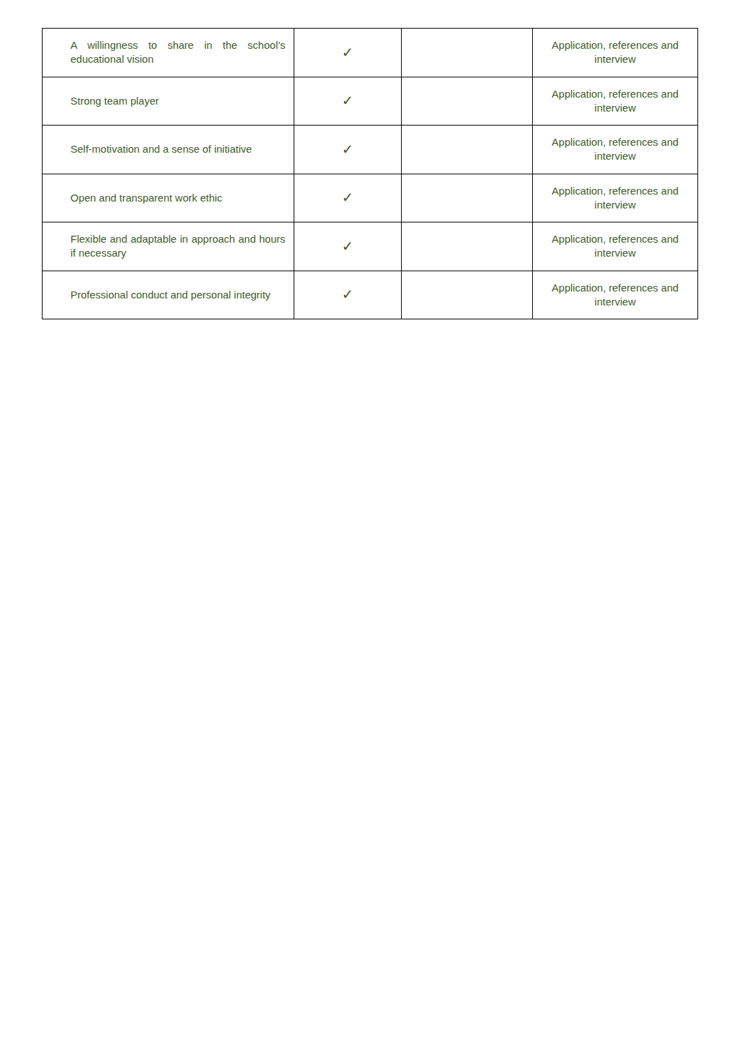| A willingness to share in the school’s educational vision | ✓ | | Application, references and interview |
| Strong team player | ✓ | | Application, references and interview |
| Self-motivation and a sense of initiative | ✓ | | Application, references and interview |
| Open and transparent work ethic | ✓ | | Application, references and interview |
| Flexible and adaptable in approach and hours if necessary | ✓ | | Application, references and interview |
| Professional conduct and personal integrity | ✓ | | Application, references and interview |